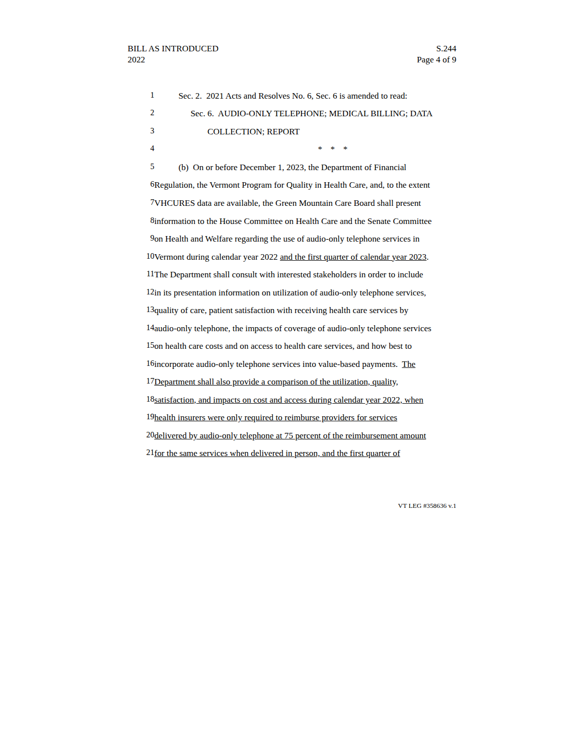BILL AS INTRODUCED
2022
S.244
Page 4 of 9
| 1 | Sec. 2. 2021 Acts and Resolves No. 6, Sec. 6 is amended to read: |
| 2 | Sec. 6. AUDIO-ONLY TELEPHONE; MEDICAL BILLING; DATA |
| 3 | COLLECTION; REPORT |
| 4 | * * * |
| 5 | (b) On or before December 1, 2023, the Department of Financial |
| 6 | Regulation, the Vermont Program for Quality in Health Care, and, to the extent |
| 7 | VHCURES data are available, the Green Mountain Care Board shall present |
| 8 | information to the House Committee on Health Care and the Senate Committee |
| 9 | on Health and Welfare regarding the use of audio-only telephone services in |
| 10 | Vermont during calendar year 2022 and the first quarter of calendar year 2023 . |
| 11 | The Department shall consult with interested stakeholders in order to include |
| 12 | in its presentation information on utilization of audio-only telephone services, |
| 13 | quality of care, patient satisfaction with receiving health care services by |
| 14 | audio-only telephone, the impacts of coverage of audio-only telephone services |
| 15 | on health care costs and on access to health care services, and how best to |
| 16 | incorporate audio-only telephone services into value-based payments. The |
| 17 | Department shall also provide a comparison of the utilization, quality, |
| 18 | satisfaction, and impacts on cost and access during calendar year 2022, when |
| 19 | health insurers were only required to reimburse providers for services |
| 20 | delivered by audio-only telephone at 75 percent of the reimbursement amount |
| 21 | for the same services when delivered in person, and the first quarter of |
VT LEG #358636 v.1